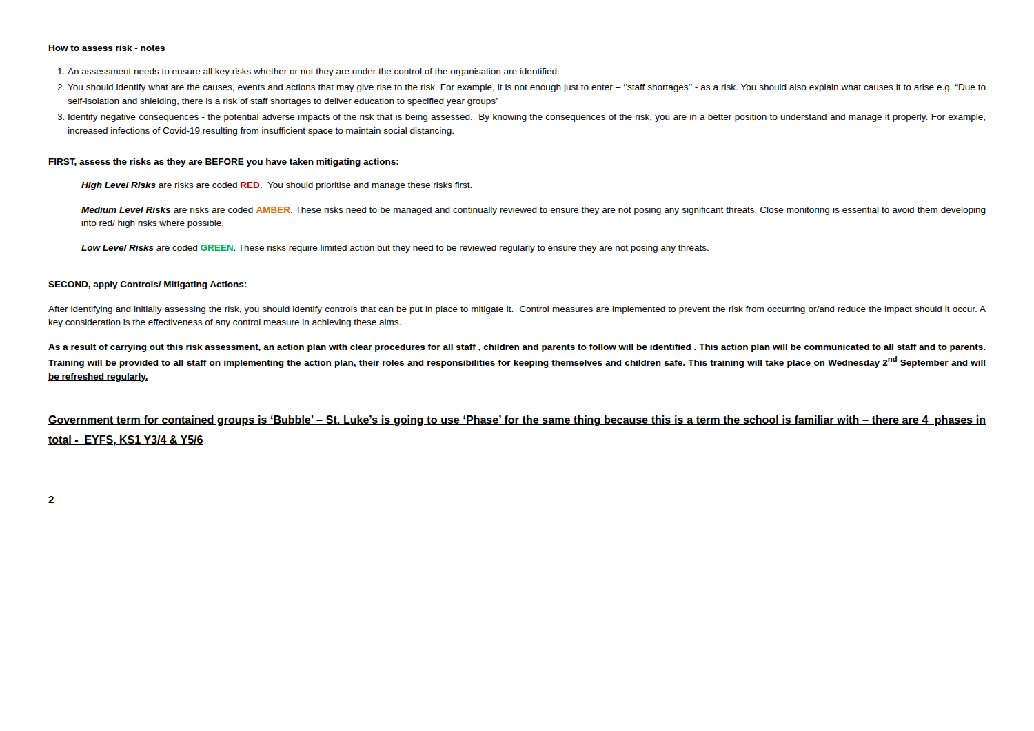How to assess risk - notes
An assessment needs to ensure all key risks whether or not they are under the control of the organisation are identified.
You should identify what are the causes, events and actions that may give rise to the risk. For example, it is not enough just to enter – ‘’staff shortages’’ - as a risk. You should also explain what causes it to arise e.g. “Due to self-isolation and shielding, there is a risk of staff shortages to deliver education to specified year groups”
Identify negative consequences - the potential adverse impacts of the risk that is being assessed. By knowing the consequences of the risk, you are in a better position to understand and manage it properly. For example, increased infections of Covid-19 resulting from insufficient space to maintain social distancing.
FIRST, assess the risks as they are BEFORE you have taken mitigating actions:
High Level Risks are risks are coded RED. You should prioritise and manage these risks first.
Medium Level Risks are risks are coded AMBER. These risks need to be managed and continually reviewed to ensure they are not posing any significant threats. Close monitoring is essential to avoid them developing into red/ high risks where possible.
Low Level Risks are coded GREEN. These risks require limited action but they need to be reviewed regularly to ensure they are not posing any threats.
SECOND, apply Controls/ Mitigating Actions:
After identifying and initially assessing the risk, you should identify controls that can be put in place to mitigate it. Control measures are implemented to prevent the risk from occurring or/and reduce the impact should it occur. A key consideration is the effectiveness of any control measure in achieving these aims.
As a result of carrying out this risk assessment, an action plan with clear procedures for all staff , children and parents to follow will be identified . This action plan will be communicated to all staff and to parents. Training will be provided to all staff on implementing the action plan, their roles and responsibilities for keeping themselves and children safe. This training will take place on Wednesday 2nd September and will be refreshed regularly.
Government term for contained groups is ‘Bubble’ – St. Luke’s is going to use ‘Phase’ for the same thing because this is a term the school is familiar with – there are 4 phases in total - EYFS, KS1 Y3/4 & Y5/6
2